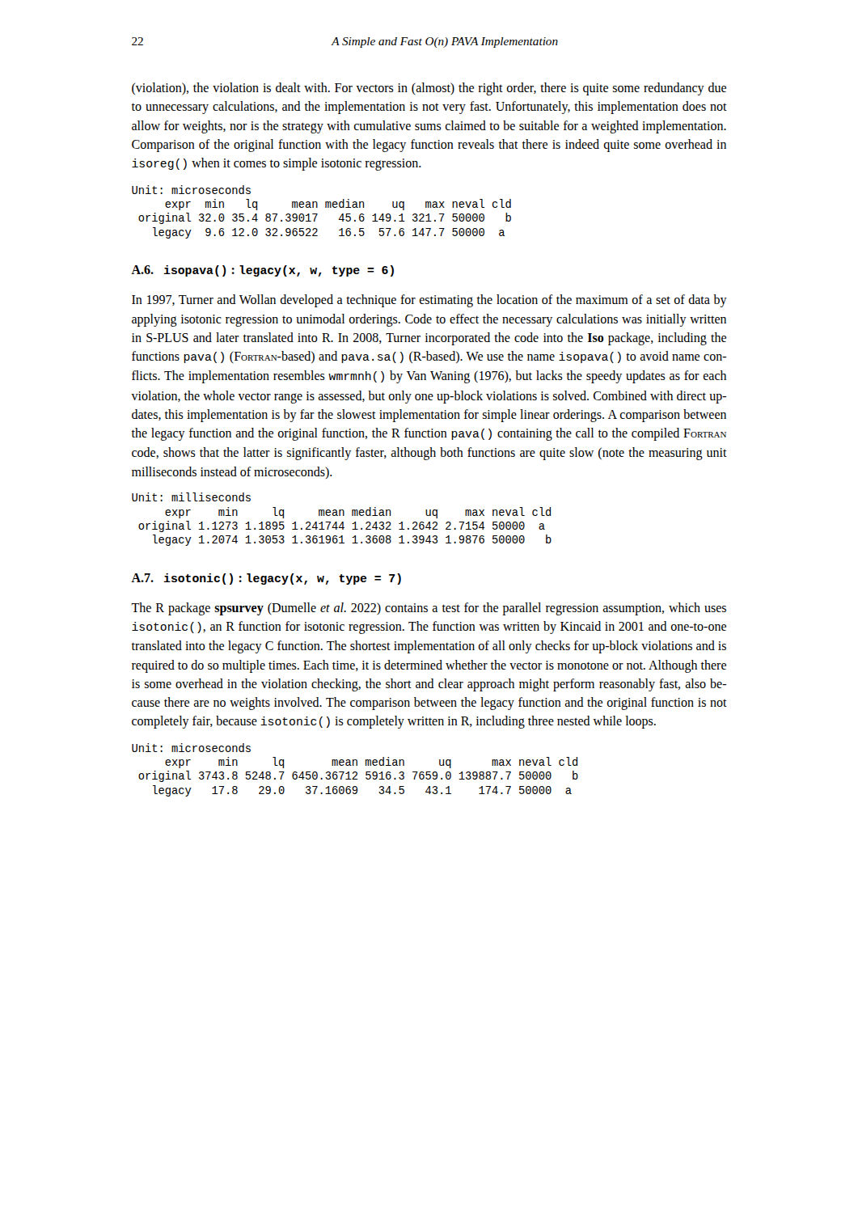22 A Simple and Fast O(n) PAVA Implementation
(violation), the violation is dealt with. For vectors in (almost) the right order, there is quite some redundancy due to unnecessary calculations, and the implementation is not very fast. Unfortunately, this implementation does not allow for weights, nor is the strategy with cumulative sums claimed to be suitable for a weighted implementation. Comparison of the original function with the legacy function reveals that there is indeed quite some overhead in isoreg() when it comes to simple isotonic regression.
Unit: microseconds
     expr  min   lq     mean median    uq   max neval cld
 original 32.0 35.4 87.39017   45.6 149.1 321.7 50000   b
   legacy  9.6 12.0 32.96522   16.5  57.6 147.7 50000  a
A.6. isopava() : legacy(x, w, type = 6)
In 1997, Turner and Wollan developed a technique for estimating the location of the maximum of a set of data by applying isotonic regression to unimodal orderings. Code to effect the necessary calculations was initially written in S-PLUS and later translated into R. In 2008, Turner incorporated the code into the Iso package, including the functions pava() (Fortran-based) and pava.sa() (R-based). We use the name isopava() to avoid name conflicts. The implementation resembles wmrmnh() by Van Waning (1976), but lacks the speedy updates as for each violation, the whole vector range is assessed, but only one up-block violations is solved. Combined with direct updates, this implementation is by far the slowest implementation for simple linear orderings. A comparison between the legacy function and the original function, the R function pava() containing the call to the compiled Fortran code, shows that the latter is significantly faster, although both functions are quite slow (note the measuring unit milliseconds instead of microseconds).
Unit: milliseconds
     expr    min     lq     mean median     uq    max neval cld
 original 1.1273 1.1895 1.241744 1.2432 1.2642 2.7154 50000  a
   legacy 1.2074 1.3053 1.361961 1.3608 1.3943 1.9876 50000   b
A.7. isotonic() : legacy(x, w, type = 7)
The R package spsurvey (Dumelle et al. 2022) contains a test for the parallel regression assumption, which uses isotonic(), an R function for isotonic regression. The function was written by Kincaid in 2001 and one-to-one translated into the legacy C function. The shortest implementation of all only checks for up-block violations and is required to do so multiple times. Each time, it is determined whether the vector is monotone or not. Although there is some overhead in the violation checking, the short and clear approach might perform reasonably fast, also because there are no weights involved. The comparison between the legacy function and the original function is not completely fair, because isotonic() is completely written in R, including three nested while loops.
Unit: microseconds
     expr    min     lq       mean median     uq      max neval cld
 original 3743.8 5248.7 6450.36712 5916.3 7659.0 139887.7 50000   b
   legacy   17.8   29.0   37.16069   34.5   43.1    174.7 50000  a